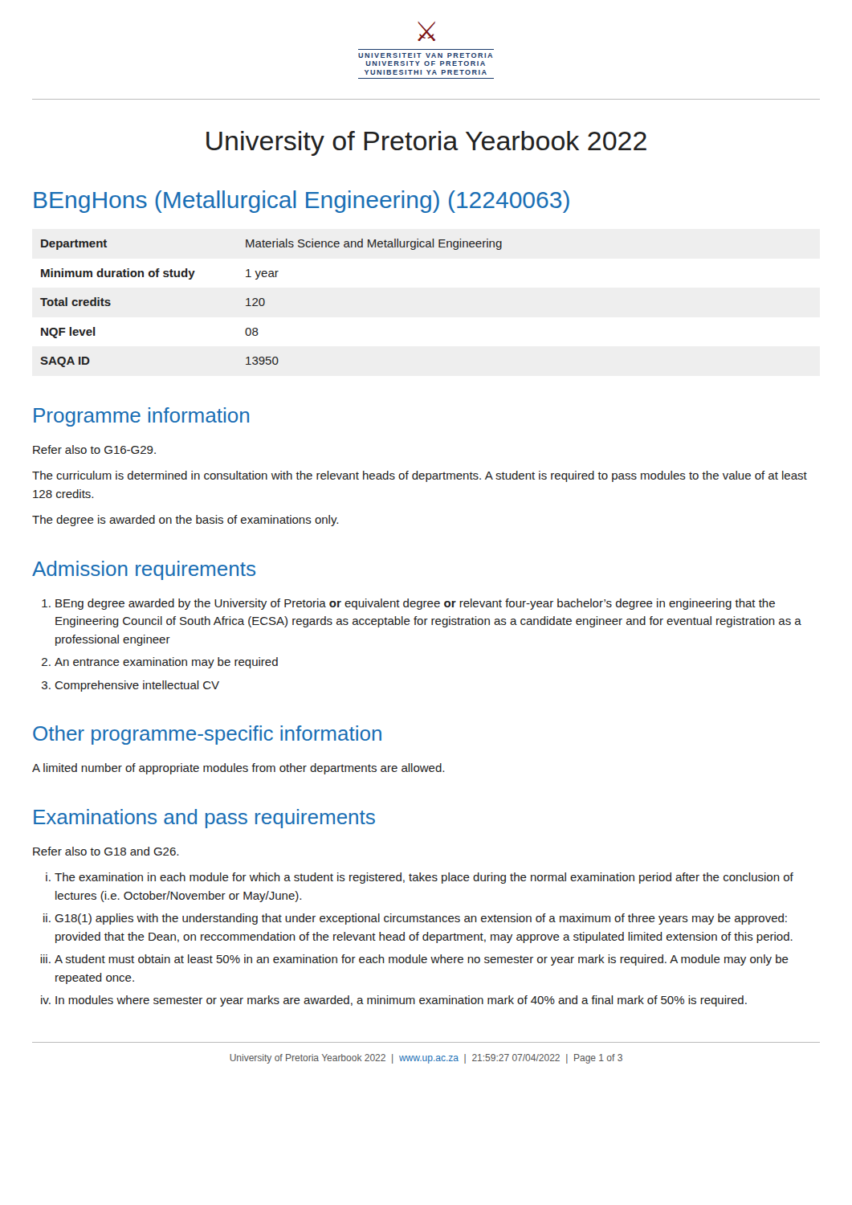⚔
Universiteit van Pretoria
University of Pretoria
Yunibesithi ya Pretoria
University of Pretoria Yearbook 2022
BEngHons (Metallurgical Engineering) (12240063)
| Department | Materials Science and Metallurgical Engineering |
| Minimum duration of study | 1 year |
| Total credits | 120 |
| NQF level | 08 |
| SAQA ID | 13950 |
Programme information
Refer also to G16-G29.
The curriculum is determined in consultation with the relevant heads of departments. A student is required to pass modules to the value of at least 128 credits.
The degree is awarded on the basis of examinations only.
Admission requirements
BEng degree awarded by the University of Pretoria or equivalent degree or relevant four-year bachelor’s degree in engineering that the Engineering Council of South Africa (ECSA) regards as acceptable for registration as a candidate engineer and for eventual registration as a professional engineer
An entrance examination may be required
Comprehensive intellectual CV
Other programme-specific information
A limited number of appropriate modules from other departments are allowed.
Examinations and pass requirements
Refer also to G18 and G26.
The examination in each module for which a student is registered, takes place during the normal examination period after the conclusion of lectures (i.e. October/November or May/June).
G18(1) applies with the understanding that under exceptional circumstances an extension of a maximum of three years may be approved: provided that the Dean, on reccommendation of the relevant head of department, may approve a stipulated limited extension of this period.
A student must obtain at least 50% in an examination for each module where no semester or year mark is required. A module may only be repeated once.
In modules where semester or year marks are awarded, a minimum examination mark of 40% and a final mark of 50% is required.
University of Pretoria Yearbook 2022 | www.up.ac.za | 21:59:27 07/04/2022 | Page 1 of 3